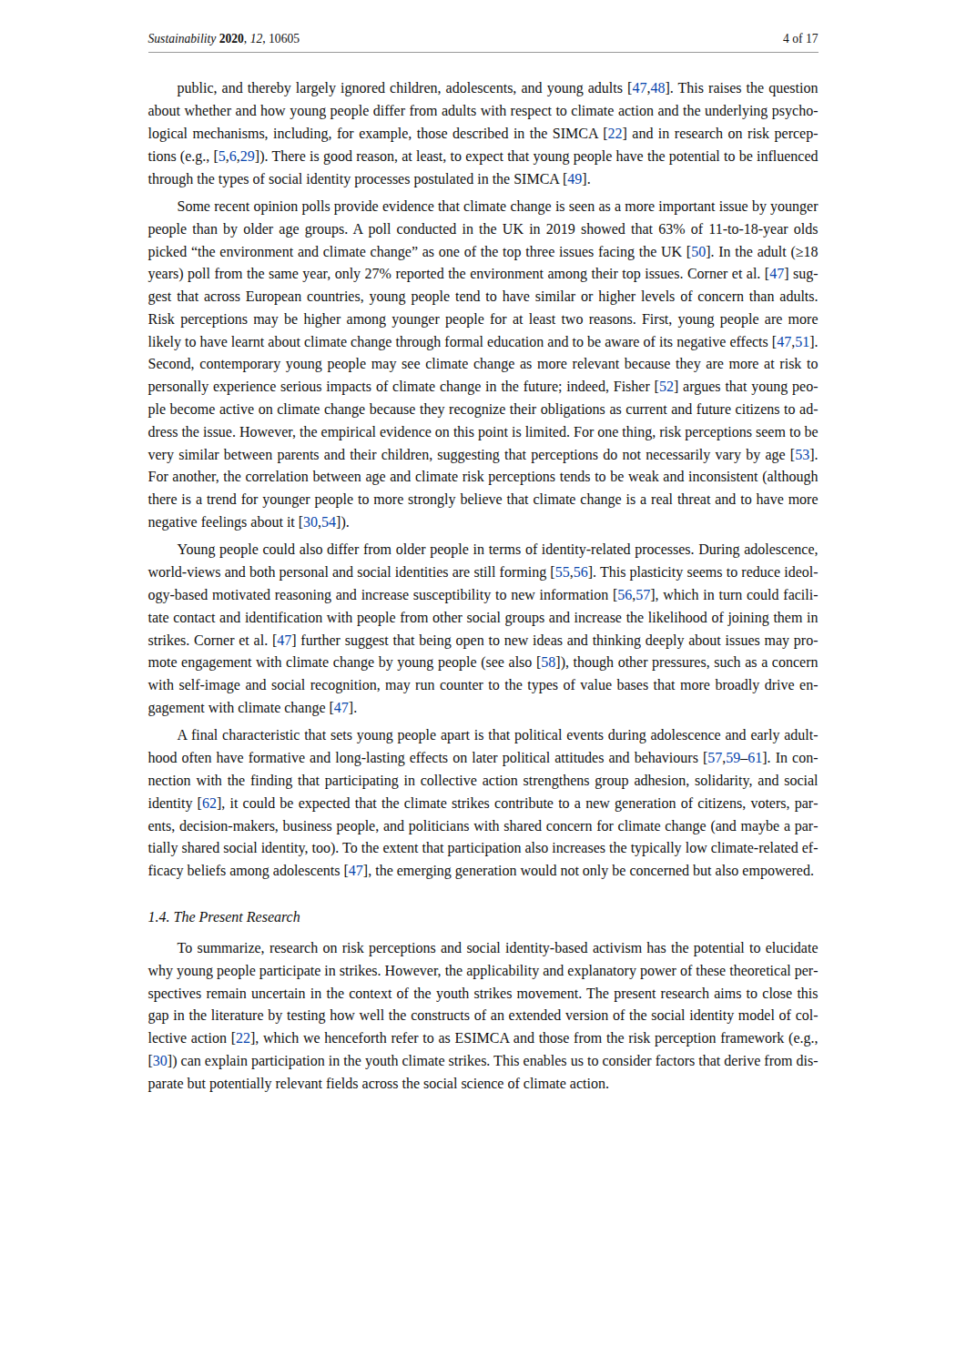Sustainability 2020, 12, 10605 4 of 17
public, and thereby largely ignored children, adolescents, and young adults [47,48]. This raises the question about whether and how young people differ from adults with respect to climate action and the underlying psychological mechanisms, including, for example, those described in the SIMCA [22] and in research on risk perceptions (e.g., [5,6,29]). There is good reason, at least, to expect that young people have the potential to be influenced through the types of social identity processes postulated in the SIMCA [49].
Some recent opinion polls provide evidence that climate change is seen as a more important issue by younger people than by older age groups. A poll conducted in the UK in 2019 showed that 63% of 11-to-18-year olds picked “the environment and climate change” as one of the top three issues facing the UK [50]. In the adult (≥18 years) poll from the same year, only 27% reported the environment among their top issues. Corner et al. [47] suggest that across European countries, young people tend to have similar or higher levels of concern than adults. Risk perceptions may be higher among younger people for at least two reasons. First, young people are more likely to have learnt about climate change through formal education and to be aware of its negative effects [47,51]. Second, contemporary young people may see climate change as more relevant because they are more at risk to personally experience serious impacts of climate change in the future; indeed, Fisher [52] argues that young people become active on climate change because they recognize their obligations as current and future citizens to address the issue. However, the empirical evidence on this point is limited. For one thing, risk perceptions seem to be very similar between parents and their children, suggesting that perceptions do not necessarily vary by age [53]. For another, the correlation between age and climate risk perceptions tends to be weak and inconsistent (although there is a trend for younger people to more strongly believe that climate change is a real threat and to have more negative feelings about it [30,54]).
Young people could also differ from older people in terms of identity-related processes. During adolescence, world-views and both personal and social identities are still forming [55,56]. This plasticity seems to reduce ideology-based motivated reasoning and increase susceptibility to new information [56,57], which in turn could facilitate contact and identification with people from other social groups and increase the likelihood of joining them in strikes. Corner et al. [47] further suggest that being open to new ideas and thinking deeply about issues may promote engagement with climate change by young people (see also [58]), though other pressures, such as a concern with self-image and social recognition, may run counter to the types of value bases that more broadly drive engagement with climate change [47].
A final characteristic that sets young people apart is that political events during adolescence and early adulthood often have formative and long-lasting effects on later political attitudes and behaviours [57,59–61]. In connection with the finding that participating in collective action strengthens group adhesion, solidarity, and social identity [62], it could be expected that the climate strikes contribute to a new generation of citizens, voters, parents, decision-makers, business people, and politicians with shared concern for climate change (and maybe a partially shared social identity, too). To the extent that participation also increases the typically low climate-related efficacy beliefs among adolescents [47], the emerging generation would not only be concerned but also empowered.
1.4. The Present Research
To summarize, research on risk perceptions and social identity-based activism has the potential to elucidate why young people participate in strikes. However, the applicability and explanatory power of these theoretical perspectives remain uncertain in the context of the youth strikes movement. The present research aims to close this gap in the literature by testing how well the constructs of an extended version of the social identity model of collective action [22], which we henceforth refer to as ESIMCA and those from the risk perception framework (e.g., [30]) can explain participation in the youth climate strikes. This enables us to consider factors that derive from disparate but potentially relevant fields across the social science of climate action.